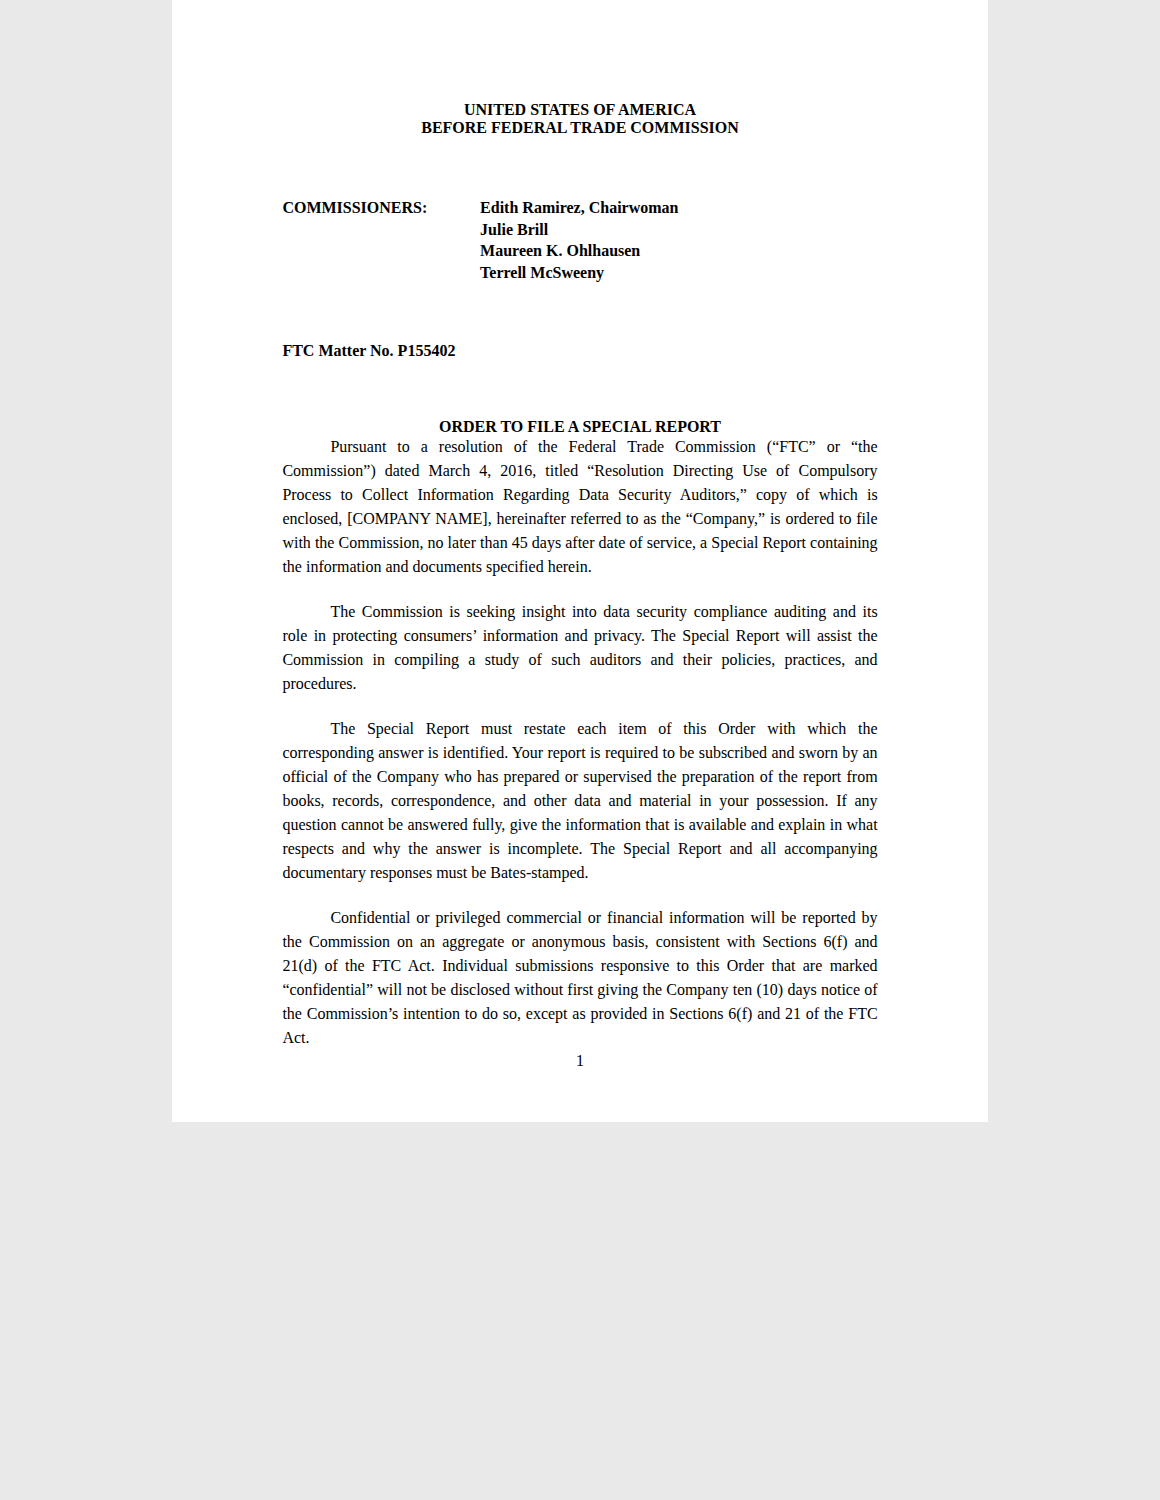UNITED STATES OF AMERICA BEFORE FEDERAL TRADE COMMISSION
COMMISSIONERS:
Edith Ramirez, Chairwoman Julie Brill Maureen K. Ohlhausen Terrell McSweeny
FTC Matter No. P155402
ORDER TO FILE A SPECIAL REPORT
Pursuant to a resolution of the Federal Trade Commission (“FTC” or “the Commission”) dated March 4, 2016, titled “Resolution Directing Use of Compulsory Process to Collect Information Regarding Data Security Auditors,” copy of which is enclosed, [COMPANY NAME], hereinafter referred to as the “Company,” is ordered to file with the Commission, no later than 45 days after date of service, a Special Report containing the information and documents specified herein.
The Commission is seeking insight into data security compliance auditing and its role in protecting consumers’ information and privacy. The Special Report will assist the Commission in compiling a study of such auditors and their policies, practices, and procedures.
The Special Report must restate each item of this Order with which the corresponding answer is identified. Your report is required to be subscribed and sworn by an official of the Company who has prepared or supervised the preparation of the report from books, records, correspondence, and other data and material in your possession. If any question cannot be answered fully, give the information that is available and explain in what respects and why the answer is incomplete. The Special Report and all accompanying documentary responses must be Bates-stamped.
Confidential or privileged commercial or financial information will be reported by the Commission on an aggregate or anonymous basis, consistent with Sections 6(f) and 21(d) of the FTC Act. Individual submissions responsive to this Order that are marked “confidential” will not be disclosed without first giving the Company ten (10) days notice of the Commission’s intention to do so, except as provided in Sections 6(f) and 21 of the FTC Act.
1